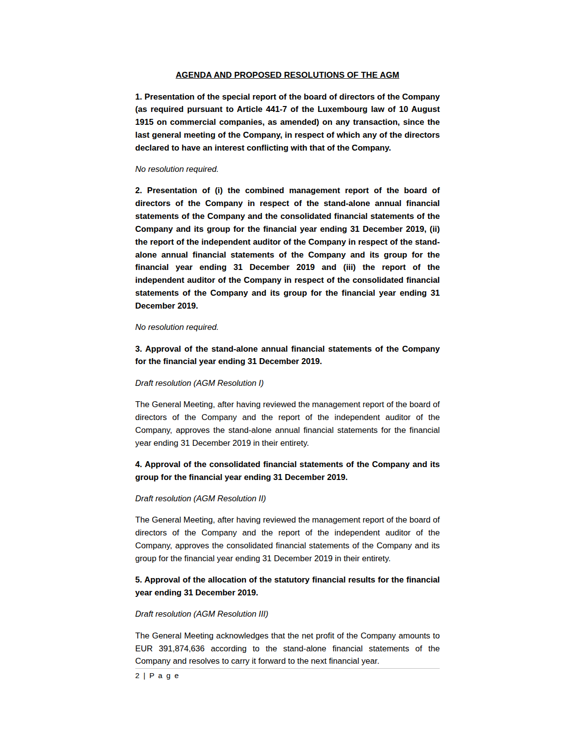AGENDA AND PROPOSED RESOLUTIONS OF THE AGM
1. Presentation of the special report of the board of directors of the Company (as required pursuant to Article 441-7 of the Luxembourg law of 10 August 1915 on commercial companies, as amended) on any transaction, since the last general meeting of the Company, in respect of which any of the directors declared to have an interest conflicting with that of the Company.
No resolution required.
2. Presentation of (i) the combined management report of the board of directors of the Company in respect of the stand-alone annual financial statements of the Company and the consolidated financial statements of the Company and its group for the financial year ending 31 December 2019, (ii) the report of the independent auditor of the Company in respect of the stand-alone annual financial statements of the Company and its group for the financial year ending 31 December 2019 and (iii) the report of the independent auditor of the Company in respect of the consolidated financial statements of the Company and its group for the financial year ending 31 December 2019.
No resolution required.
3. Approval of the stand-alone annual financial statements of the Company for the financial year ending 31 December 2019.
Draft resolution (AGM Resolution I)
The General Meeting, after having reviewed the management report of the board of directors of the Company and the report of the independent auditor of the Company, approves the stand-alone annual financial statements for the financial year ending 31 December 2019 in their entirety.
4. Approval of the consolidated financial statements of the Company and its group for the financial year ending 31 December 2019.
Draft resolution (AGM Resolution II)
The General Meeting, after having reviewed the management report of the board of directors of the Company and the report of the independent auditor of the Company, approves the consolidated financial statements of the Company and its group for the financial year ending 31 December 2019 in their entirety.
5. Approval of the allocation of the statutory financial results for the financial year ending 31 December 2019.
Draft resolution (AGM Resolution III)
The General Meeting acknowledges that the net profit of the Company amounts to EUR 391,874,636 according to the stand-alone financial statements of the Company and resolves to carry it forward to the next financial year.
2 | P a g e